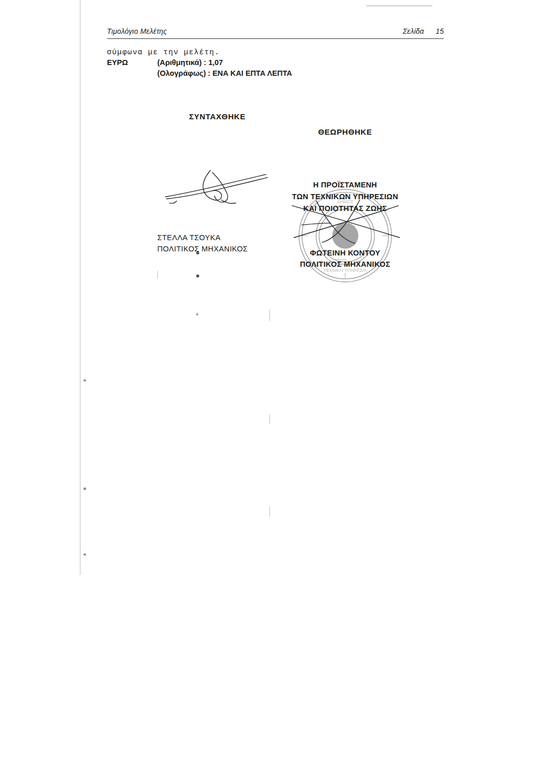Τιμολόγιο Μελέτης
Σελίδα15
σύμφωνα με την μελέτη.
ΕΥΡΩ (Αριθμητικά) : 1,07
(Ολογράφως) : ΕΝΑ ΚΑΙ ΕΠΤΑ ΛΕΠΤΑ
ΣΥΝΤΑΧΘΗΚΕ
ΣΤΕΛΛΑ ΤΣΟΥΚΑ
ΠΟΛΙΤΙΚΟΣ ΜΗΧΑΝΙΚΟΣ
ΘΕΩΡΗΘΗΚΕ
Η ΠΡΟΪΣΤΑΜΕΝΗ
ΤΩΝ ΤΕΧΝΙΚΩΝ ΥΠΗΡΕΣΙΩΝ
ΚΑΙ ΠΟΙΟΤΗΤΑΣ ΖΩΗΣ
ΔΗΜΟΣ ΤΕΧΝΙΚΗ ΥΠΗΡΕΣΙΑ
ΦΩΤΕΙΝΗ ΚΟΝΤΟΥ
ΠΟΛΙΤΙΚΟΣ ΜΗΧΑΝΙΚΟΣ